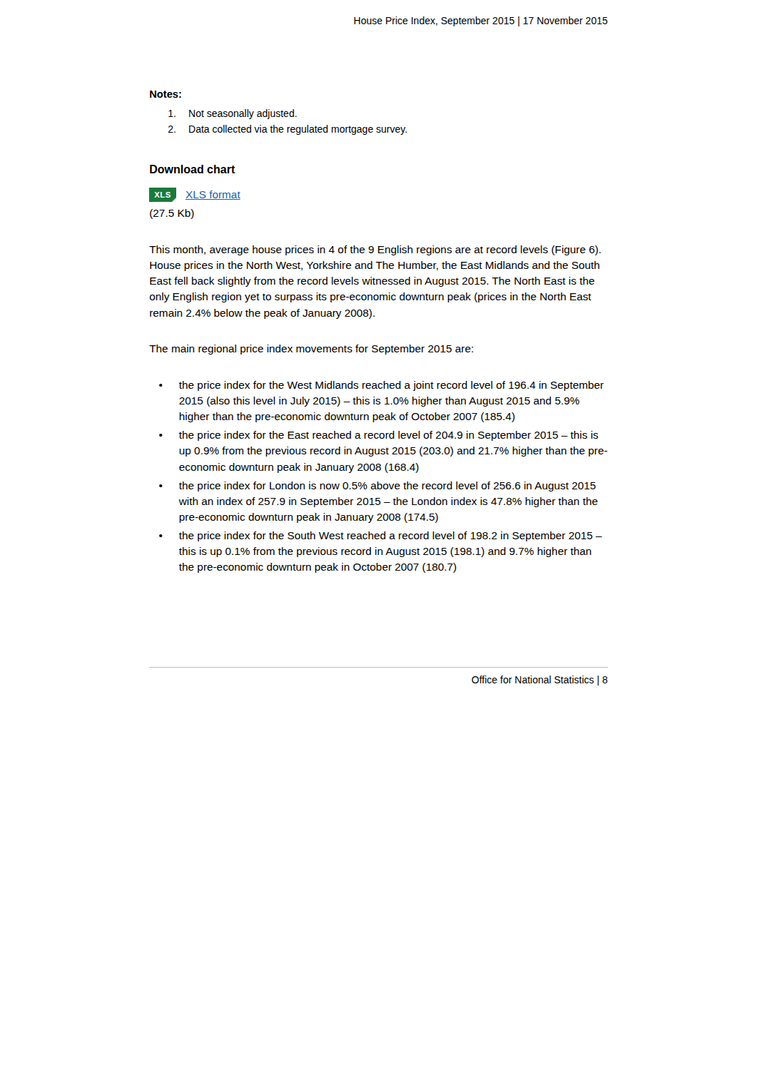House Price Index, September 2015 | 17 November 2015
Notes:
Not seasonally adjusted.
Data collected via the regulated mortgage survey.
Download chart
XLS XLS format
(27.5 Kb)
This month, average house prices in 4 of the 9 English regions are at record levels (Figure 6). House prices in the North West, Yorkshire and The Humber, the East Midlands and the South East fell back slightly from the record levels witnessed in August 2015. The North East is the only English region yet to surpass its pre-economic downturn peak (prices in the North East remain 2.4% below the peak of January 2008).
The main regional price index movements for September 2015 are:
the price index for the West Midlands reached a joint record level of 196.4 in September 2015 (also this level in July 2015) – this is 1.0% higher than August 2015 and 5.9% higher than the pre-economic downturn peak of October 2007 (185.4)
the price index for the East reached a record level of 204.9 in September 2015 – this is up 0.9% from the previous record in August 2015 (203.0) and 21.7% higher than the pre-economic downturn peak in January 2008 (168.4)
the price index for London is now 0.5% above the record level of 256.6 in August 2015 with an index of 257.9 in September 2015 – the London index is 47.8% higher than the pre-economic downturn peak in January 2008 (174.5)
the price index for the South West reached a record level of 198.2 in September 2015 – this is up 0.1% from the previous record in August 2015 (198.1) and 9.7% higher than the pre-economic downturn peak in October 2007 (180.7)
Office for National Statistics | 8